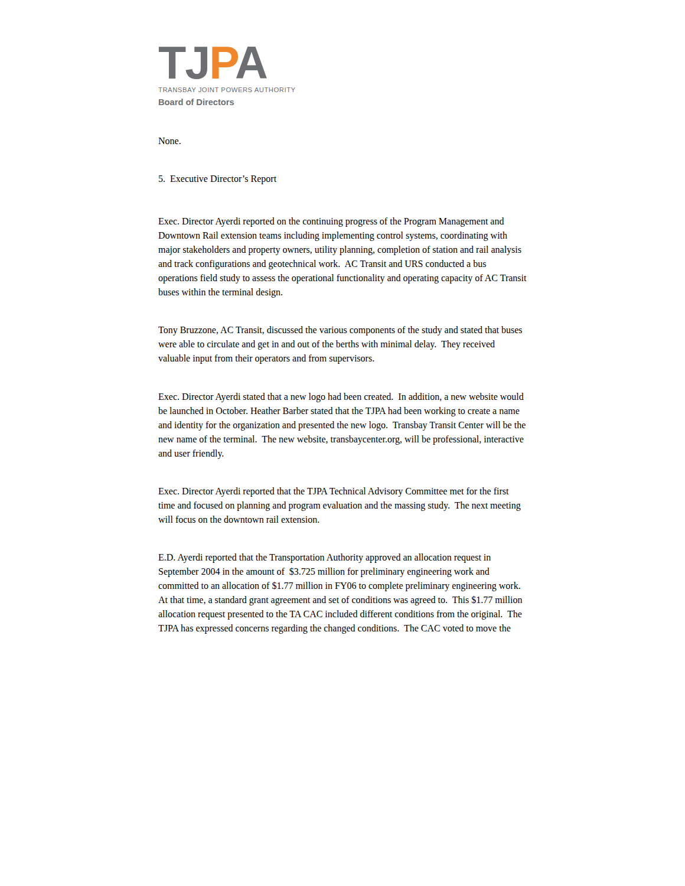TJPA
TRANSBAY JOINT POWERS AUTHORITY
Board of Directors
None.
5. Executive Director’s Report
Exec. Director Ayerdi reported on the continuing progress of the Program Management and Downtown Rail extension teams including implementing control systems, coordinating with major stakeholders and property owners, utility planning, completion of station and rail analysis and track configurations and geotechnical work. AC Transit and URS conducted a bus operations field study to assess the operational functionality and operating capacity of AC Transit buses within the terminal design.
Tony Bruzzone, AC Transit, discussed the various components of the study and stated that buses were able to circulate and get in and out of the berths with minimal delay. They received valuable input from their operators and from supervisors.
Exec. Director Ayerdi stated that a new logo had been created. In addition, a new website would be launched in October. Heather Barber stated that the TJPA had been working to create a name and identity for the organization and presented the new logo. Transbay Transit Center will be the new name of the terminal. The new website, transbaycenter.org, will be professional, interactive and user friendly.
Exec. Director Ayerdi reported that the TJPA Technical Advisory Committee met for the first time and focused on planning and program evaluation and the massing study. The next meeting will focus on the downtown rail extension.
E.D. Ayerdi reported that the Transportation Authority approved an allocation request in September 2004 in the amount of $3.725 million for preliminary engineering work and committed to an allocation of $1.77 million in FY06 to complete preliminary engineering work. At that time, a standard grant agreement and set of conditions was agreed to. This $1.77 million allocation request presented to the TA CAC included different conditions from the original. The TJPA has expressed concerns regarding the changed conditions. The CAC voted to move the